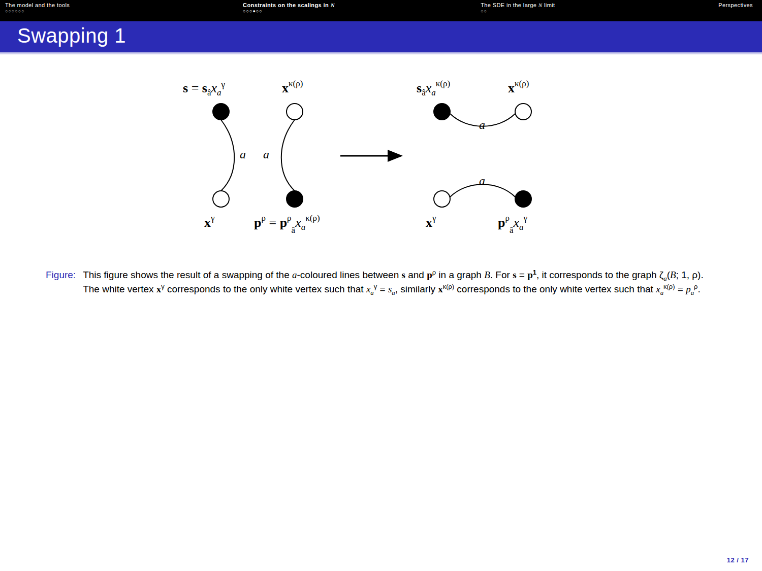The model and the tools ○○○○○○
Constraints on the scalings in N ○○○●○○
The SDE in the large N limit ○○
Perspectives
Swapping 1
s = sâxaγ xκ(ρ) a a xγ pρ = pρâxaκ(ρ) sâxaκ(ρ) xκ(ρ) a a xγ pρâxaγ
Figure: This figure shows the result of a swapping of the a-coloured lines between s and pρ in a graph B. For s = p1, it corresponds to the graph ζa(B; 1, ρ). The white vertex xγ corresponds to the only white vertex such that xaγ = sa, similarly xκ(ρ) corresponds to the only white vertex such that xaκ(ρ) = paρ.
12 / 17